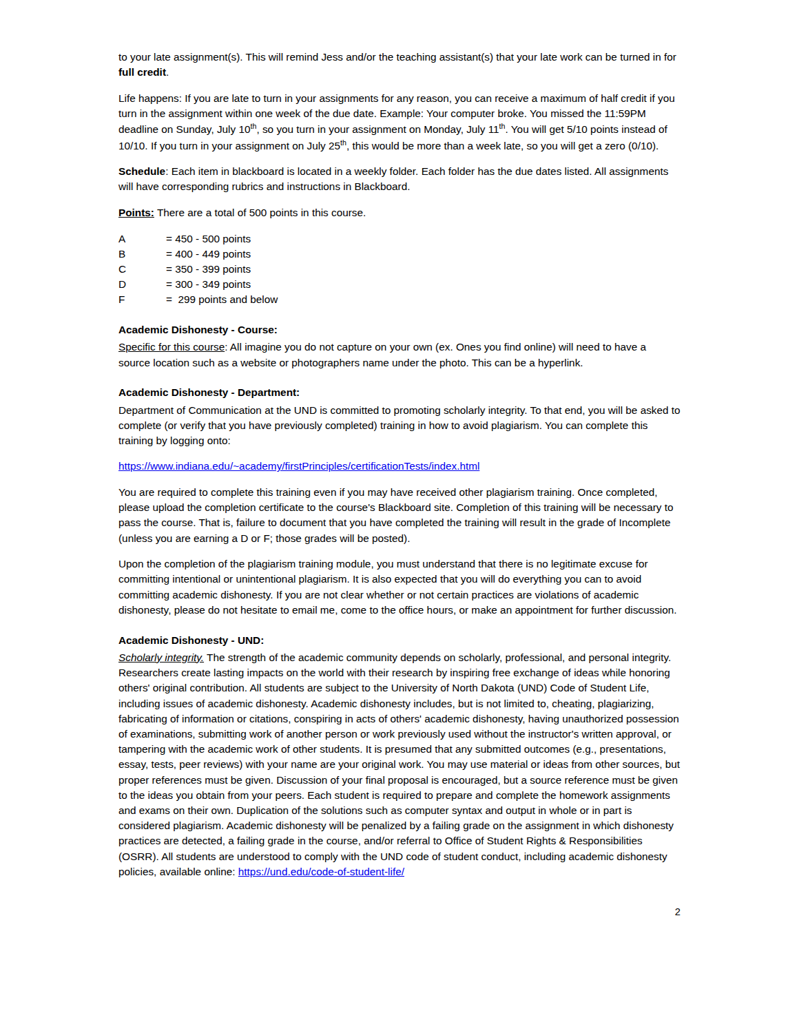to your late assignment(s). This will remind Jess and/or the teaching assistant(s) that your late work can be turned in for full credit.
Life happens: If you are late to turn in your assignments for any reason, you can receive a maximum of half credit if you turn in the assignment within one week of the due date. Example: Your computer broke. You missed the 11:59PM deadline on Sunday, July 10th, so you turn in your assignment on Monday, July 11th. You will get 5/10 points instead of 10/10. If you turn in your assignment on July 25th, this would be more than a week late, so you will get a zero (0/10).
Schedule: Each item in blackboard is located in a weekly folder. Each folder has the due dates listed. All assignments will have corresponding rubrics and instructions in Blackboard.
Points: There are a total of 500 points in this course.
A= 450 - 500 points
B= 400 - 449 points
C= 350 - 399 points
D= 300 - 349 points
F= 299 points and below
Academic Dishonesty - Course:
Specific for this course: All imagine you do not capture on your own (ex. Ones you find online) will need to have a source location such as a website or photographers name under the photo. This can be a hyperlink.
Academic Dishonesty - Department:
Department of Communication at the UND is committed to promoting scholarly integrity. To that end, you will be asked to complete (or verify that you have previously completed) training in how to avoid plagiarism. You can complete this training by logging onto:
https://www.indiana.edu/~academy/firstPrinciples/certificationTests/index.html
You are required to complete this training even if you may have received other plagiarism training. Once completed, please upload the completion certificate to the course's Blackboard site. Completion of this training will be necessary to pass the course. That is, failure to document that you have completed the training will result in the grade of Incomplete (unless you are earning a D or F; those grades will be posted).
Upon the completion of the plagiarism training module, you must understand that there is no legitimate excuse for committing intentional or unintentional plagiarism. It is also expected that you will do everything you can to avoid committing academic dishonesty. If you are not clear whether or not certain practices are violations of academic dishonesty, please do not hesitate to email me, come to the office hours, or make an appointment for further discussion.
Academic Dishonesty - UND:
Scholarly integrity. The strength of the academic community depends on scholarly, professional, and personal integrity. Researchers create lasting impacts on the world with their research by inspiring free exchange of ideas while honoring others' original contribution. All students are subject to the University of North Dakota (UND) Code of Student Life, including issues of academic dishonesty. Academic dishonesty includes, but is not limited to, cheating, plagiarizing, fabricating of information or citations, conspiring in acts of others' academic dishonesty, having unauthorized possession of examinations, submitting work of another person or work previously used without the instructor's written approval, or tampering with the academic work of other students. It is presumed that any submitted outcomes (e.g., presentations, essay, tests, peer reviews) with your name are your original work. You may use material or ideas from other sources, but proper references must be given. Discussion of your final proposal is encouraged, but a source reference must be given to the ideas you obtain from your peers. Each student is required to prepare and complete the homework assignments and exams on their own. Duplication of the solutions such as computer syntax and output in whole or in part is considered plagiarism. Academic dishonesty will be penalized by a failing grade on the assignment in which dishonesty practices are detected, a failing grade in the course, and/or referral to Office of Student Rights & Responsibilities (OSRR). All students are understood to comply with the UND code of student conduct, including academic dishonesty policies, available online: https://und.edu/code-of-student-life/
2